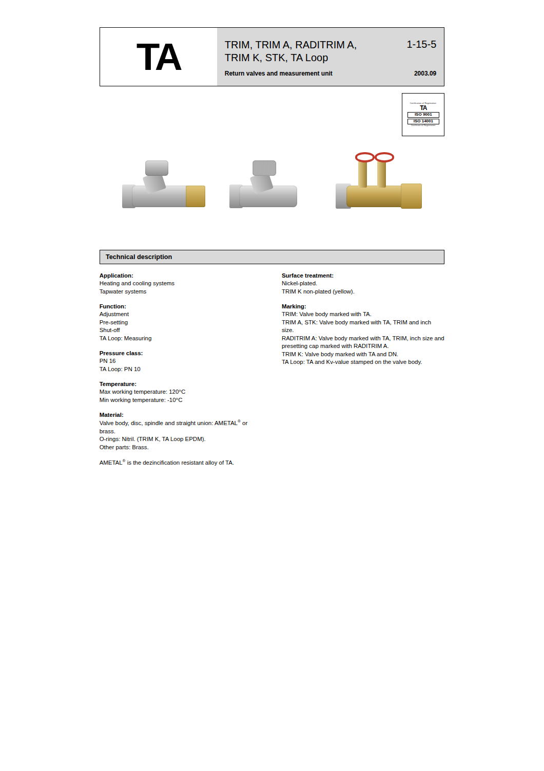TA
TRIM, TRIM A, RADITRIM A,
TRIM K, STK, TA Loop
1-15-5
Return valves and measurement unit
2003.09
Certification of Registration
TA
ISO 9001
ISO 14001
Certificate of Registration
Technical description
Application:
Heating and cooling systems
Tapwater systems
Function:
Adjustment
Pre-setting
Shut-off
TA Loop: Measuring
Pressure class:
PN 16
TA Loop: PN 10
Temperature:
Max working temperature: 120°C
Min working temperature: -10°C
Material:
Valve body, disc, spindle and straight union: AMETAL® or brass.
O-rings: Nitril. (TRIM K, TA Loop EPDM).
Other parts: Brass.
AMETAL® is the dezincification resistant alloy of TA.
Surface treatment:
Nickel-plated.
TRIM K non-plated (yellow).
Marking:
TRIM: Valve body marked with TA.
TRIM A, STK: Valve body marked with TA, TRIM and inch size.
RADITRIM A: Valve body marked with TA, TRIM, inch size and presetting cap marked with RADITRIM A.
TRIM K: Valve body marked with TA and DN.
TA Loop: TA and Kv-value stamped on the valve body.